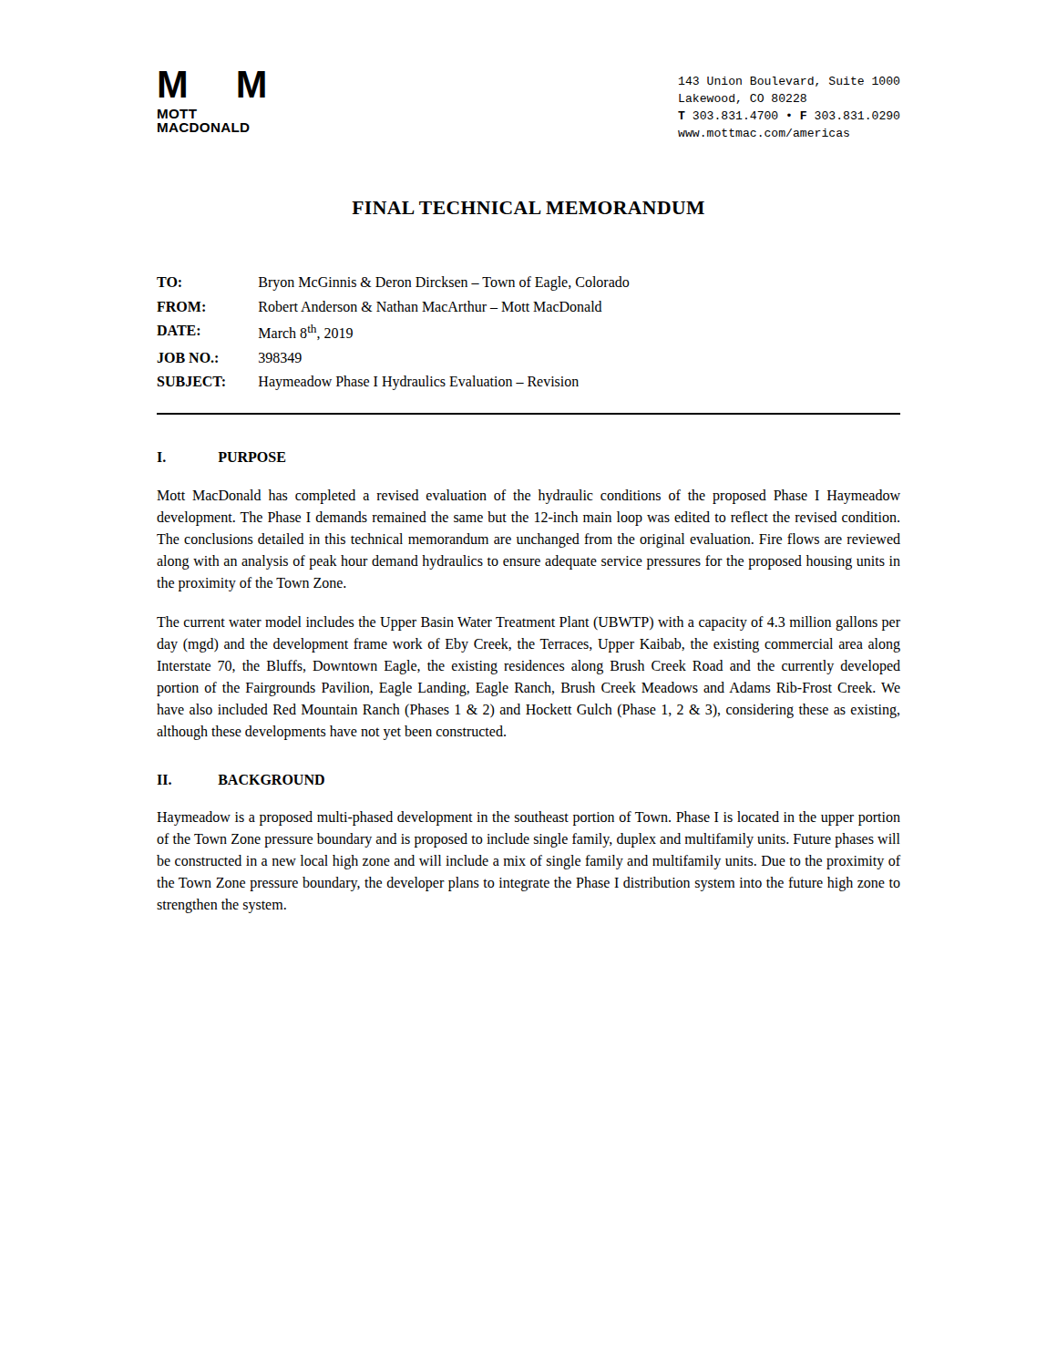MM
MOTT MACDONALD
143 Union Boulevard, Suite 1000
Lakewood, CO 80228
T 303.831.4700 • F 303.831.0290
www.mottmac.com/americas
FINAL TECHNICAL MEMORANDUM
| TO: | Bryon McGinnis & Deron Dircksen – Town of Eagle, Colorado |
| FROM: | Robert Anderson & Nathan MacArthur – Mott MacDonald |
| DATE: | March 8 th , 2019 |
| JOB NO.: | 398349 |
| SUBJECT: | Haymeadow Phase I Hydraulics Evaluation – Revision |
I. PURPOSE
Mott MacDonald has completed a revised evaluation of the hydraulic conditions of the proposed Phase I Haymeadow development. The Phase I demands remained the same but the 12-inch main loop was edited to reflect the revised condition. The conclusions detailed in this technical memorandum are unchanged from the original evaluation. Fire flows are reviewed along with an analysis of peak hour demand hydraulics to ensure adequate service pressures for the proposed housing units in the proximity of the Town Zone.
The current water model includes the Upper Basin Water Treatment Plant (UBWTP) with a capacity of 4.3 million gallons per day (mgd) and the development frame work of Eby Creek, the Terraces, Upper Kaibab, the existing commercial area along Interstate 70, the Bluffs, Downtown Eagle, the existing residences along Brush Creek Road and the currently developed portion of the Fairgrounds Pavilion, Eagle Landing, Eagle Ranch, Brush Creek Meadows and Adams Rib-Frost Creek. We have also included Red Mountain Ranch (Phases 1 & 2) and Hockett Gulch (Phase 1, 2 & 3), considering these as existing, although these developments have not yet been constructed.
II. BACKGROUND
Haymeadow is a proposed multi-phased development in the southeast portion of Town. Phase I is located in the upper portion of the Town Zone pressure boundary and is proposed to include single family, duplex and multifamily units. Future phases will be constructed in a new local high zone and will include a mix of single family and multifamily units. Due to the proximity of the Town Zone pressure boundary, the developer plans to integrate the Phase I distribution system into the future high zone to strengthen the system.